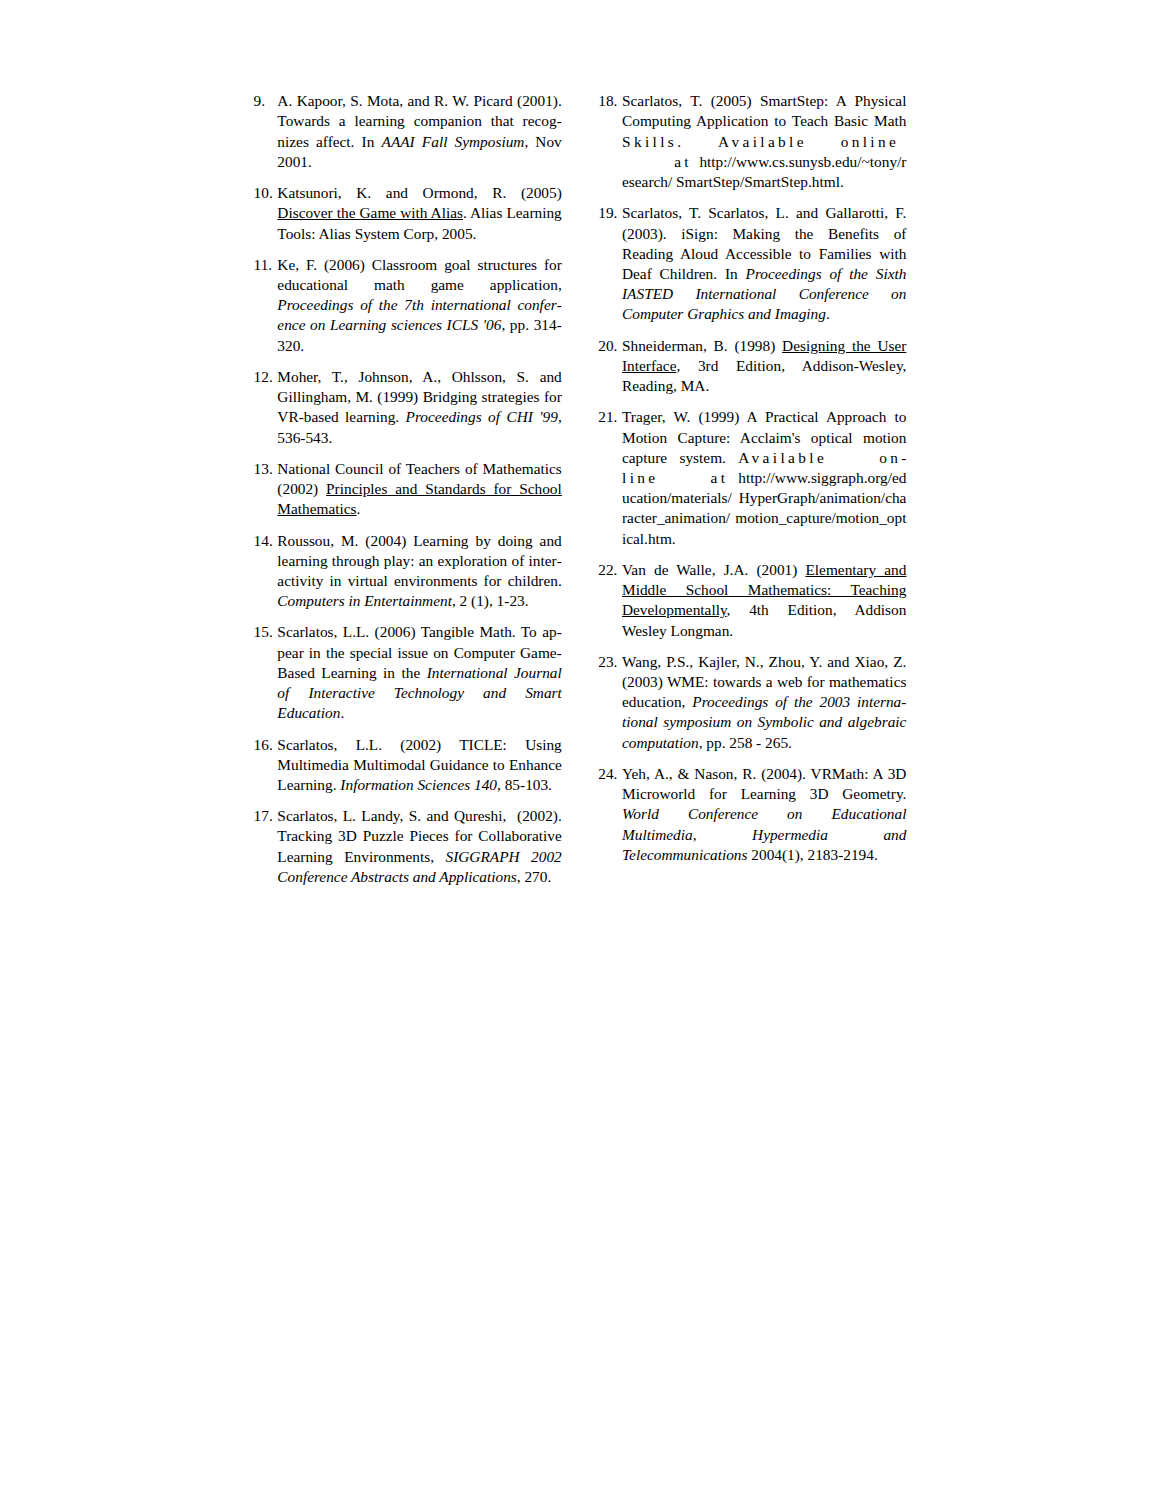9. A. Kapoor, S. Mota, and R. W. Picard (2001). Towards a learning companion that recognizes affect. In AAAI Fall Symposium, Nov 2001.
10. Katsunori, K. and Ormond, R. (2005) Discover the Game with Alias. Alias Learning Tools: Alias System Corp, 2005.
11. Ke, F. (2006) Classroom goal structures for educational math game application, Proceedings of the 7th international conference on Learning sciences ICLS '06, pp. 314-320.
12. Moher, T., Johnson, A., Ohlsson, S. and Gillingham, M. (1999) Bridging strategies for VR-based learning. Proceedings of CHI '99, 536-543.
13. National Council of Teachers of Mathematics (2002) Principles and Standards for School Mathematics.
14. Roussou, M. (2004) Learning by doing and learning through play: an exploration of interactivity in virtual environments for children. Computers in Entertainment, 2 (1), 1-23.
15. Scarlatos, L.L. (2006) Tangible Math. To appear in the special issue on Computer Game-Based Learning in the International Journal of Interactive Technology and Smart Education.
16. Scarlatos, L.L. (2002) TICLE: Using Multimedia Multimodal Guidance to Enhance Learning. Information Sciences 140, 85-103.
17. Scarlatos, L. Landy, S. and Qureshi, (2002). Tracking 3D Puzzle Pieces for Collaborative Learning Environments, SIGGRAPH 2002 Conference Abstracts and Applications, 270.
18. Scarlatos, T. (2005) SmartStep: A Physical Computing Application to Teach Basic Math Skills. Available online at http://www.cs.sunysb.edu/~tony/research/ SmartStep/SmartStep.html.
19. Scarlatos, T. Scarlatos, L. and Gallarotti, F. (2003). iSign: Making the Benefits of Reading Aloud Accessible to Families with Deaf Children. In Proceedings of the Sixth IASTED International Conference on Computer Graphics and Imaging.
20. Shneiderman, B. (1998) Designing the User Interface, 3rd Edition, Addison-Wesley, Reading, MA.
21. Trager, W. (1999) A Practical Approach to Motion Capture: Acclaim's optical motion capture system. Available online at http://www.siggraph.org/education/materials/ HyperGraph/animation/character_animation/ motion_capture/motion_optical.htm.
22. Van de Walle, J.A. (2001) Elementary and Middle School Mathematics: Teaching Developmentally, 4th Edition, Addison Wesley Longman.
23. Wang, P.S., Kajler, N., Zhou, Y. and Xiao, Z. (2003) WME: towards a web for mathematics education, Proceedings of the 2003 international symposium on Symbolic and algebraic computation, pp. 258 - 265.
24. Yeh, A., & Nason, R. (2004). VRMath: A 3D Microworld for Learning 3D Geometry. World Conference on Educational Multimedia, Hypermedia and Telecommunications 2004(1), 2183-2194.